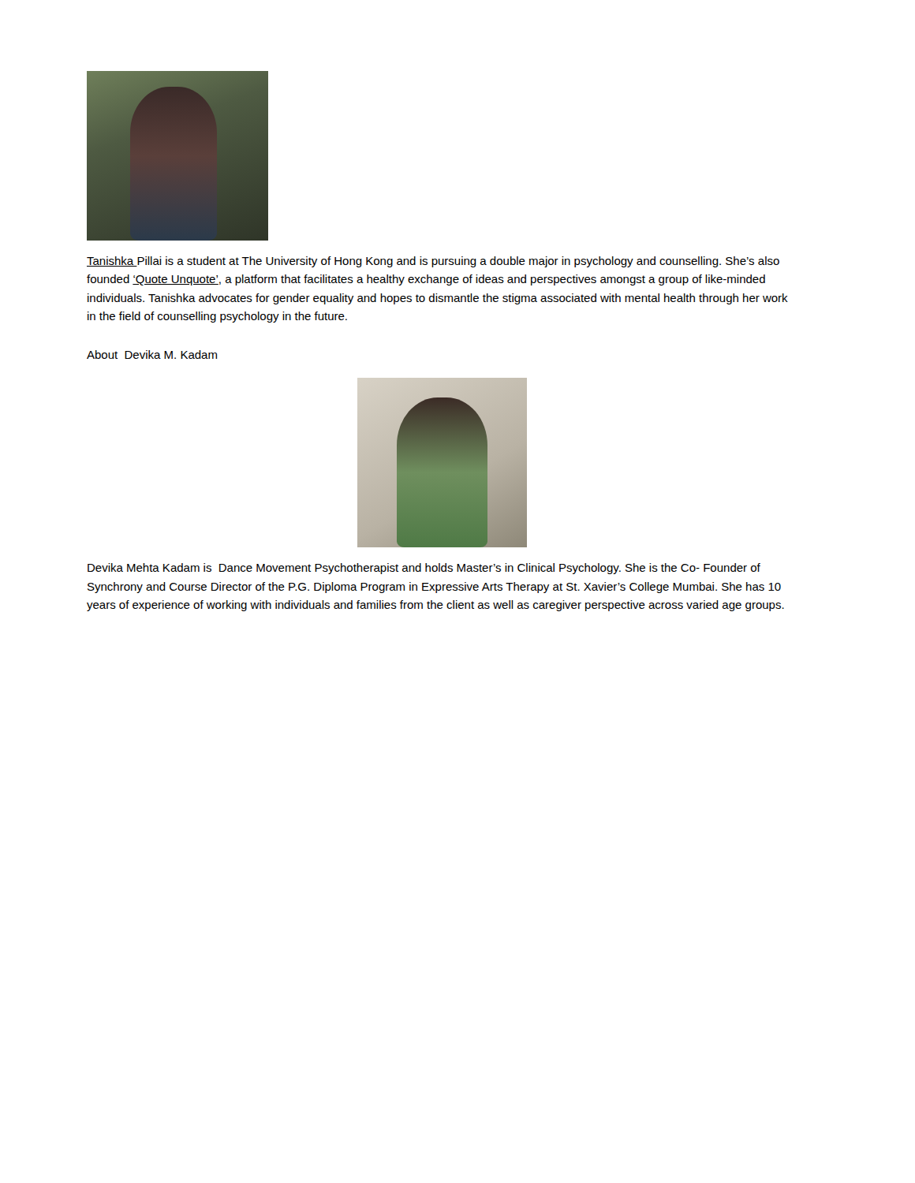Tanishka Pillai is a student at The University of Hong Kong and is pursuing a double major in psychology and counselling. She’s also founded ‘Quote Unquote’, a platform that facilitates a healthy exchange of ideas and perspectives amongst a group of like-minded individuals. Tanishka advocates for gender equality and hopes to dismantle the stigma associated with mental health through her work in the field of counselling psychology in the future.
About Devika M. Kadam
Devika Mehta Kadam is Dance Movement Psychotherapist and holds Master’s in Clinical Psychology. She is the Co- Founder of Synchrony and Course Director of the P.G. Diploma Program in Expressive Arts Therapy at St. Xavier’s College Mumbai. She has 10 years of experience of working with individuals and families from the client as well as caregiver perspective across varied age groups.